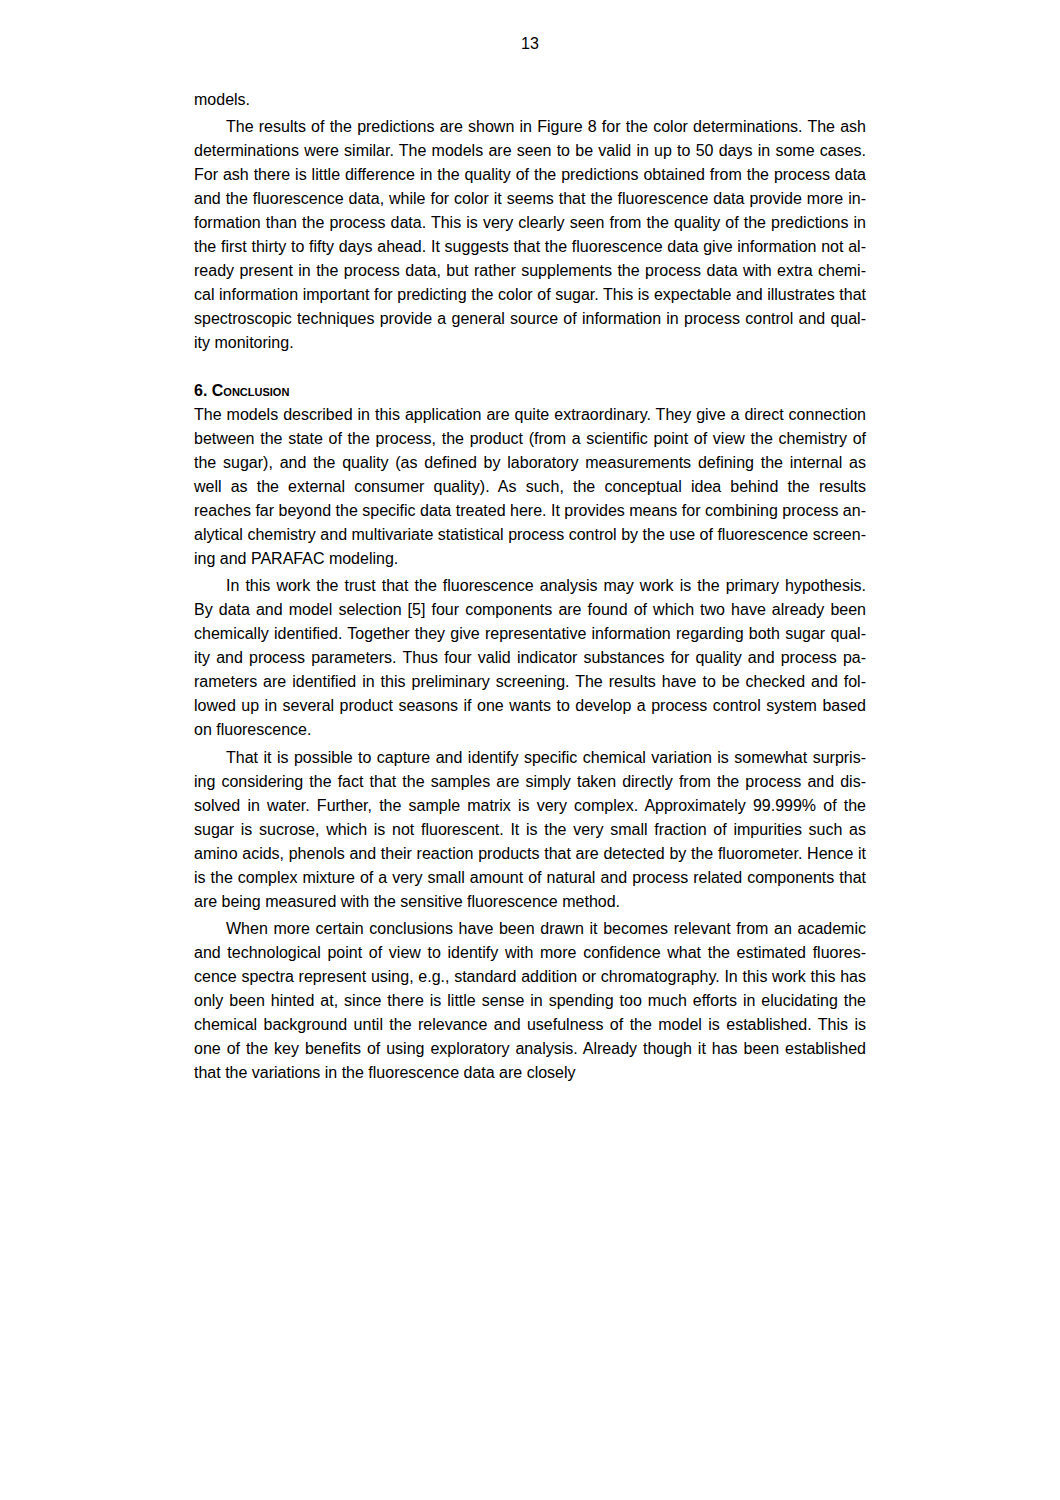13
models.
The results of the predictions are shown in Figure 8 for the color determinations. The ash determinations were similar. The models are seen to be valid in up to 50 days in some cases. For ash there is little difference in the quality of the predictions obtained from the process data and the fluorescence data, while for color it seems that the fluorescence data provide more information than the process data. This is very clearly seen from the quality of the predictions in the first thirty to fifty days ahead. It suggests that the fluorescence data give information not already present in the process data, but rather supplements the process data with extra chemical information important for predicting the color of sugar. This is expectable and illustrates that spectroscopic techniques provide a general source of information in process control and quality monitoring.
6. Conclusion
The models described in this application are quite extraordinary. They give a direct connection between the state of the process, the product (from a scientific point of view the chemistry of the sugar), and the quality (as defined by laboratory measurements defining the internal as well as the external consumer quality). As such, the conceptual idea behind the results reaches far beyond the specific data treated here. It provides means for combining process analytical chemistry and multivariate statistical process control by the use of fluorescence screening and PARAFAC modeling.
In this work the trust that the fluorescence analysis may work is the primary hypothesis. By data and model selection [5] four components are found of which two have already been chemically identified. Together they give representative information regarding both sugar quality and process parameters. Thus four valid indicator substances for quality and process parameters are identified in this preliminary screening. The results have to be checked and followed up in several product seasons if one wants to develop a process control system based on fluorescence.
That it is possible to capture and identify specific chemical variation is somewhat surprising considering the fact that the samples are simply taken directly from the process and dissolved in water. Further, the sample matrix is very complex. Approximately 99.999% of the sugar is sucrose, which is not fluorescent. It is the very small fraction of impurities such as amino acids, phenols and their reaction products that are detected by the fluorometer. Hence it is the complex mixture of a very small amount of natural and process related components that are being measured with the sensitive fluorescence method.
When more certain conclusions have been drawn it becomes relevant from an academic and technological point of view to identify with more confidence what the estimated fluorescence spectra represent using, e.g., standard addition or chromatography. In this work this has only been hinted at, since there is little sense in spending too much efforts in elucidating the chemical background until the relevance and usefulness of the model is established. This is one of the key benefits of using exploratory analysis. Already though it has been established that the variations in the fluorescence data are closely